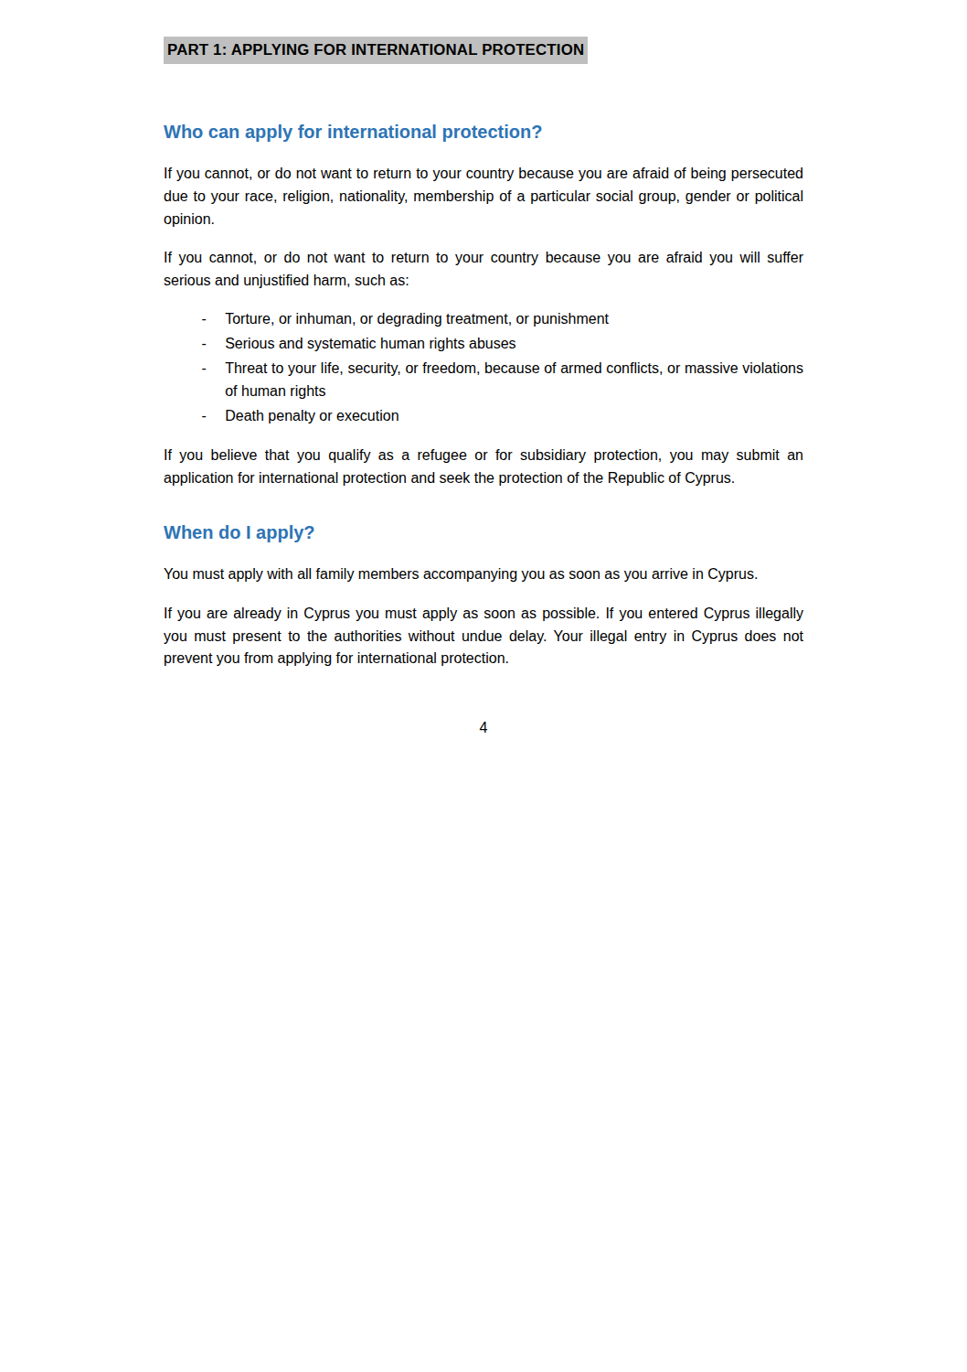PART 1: APPLYING FOR INTERNATIONAL PROTECTION
Who can apply for international protection?
If you cannot, or do not want to return to your country because you are afraid of being persecuted due to your race, religion, nationality, membership of a particular social group, gender or political opinion.
If you cannot, or do not want to return to your country because you are afraid you will suffer serious and unjustified harm, such as:
Torture, or inhuman, or degrading treatment, or punishment
Serious and systematic human rights abuses
Threat to your life, security, or freedom, because of armed conflicts, or massive violations of human rights
Death penalty or execution
If you believe that you qualify as a refugee or for subsidiary protection, you may submit an application for international protection and seek the protection of the Republic of Cyprus.
When do I apply?
You must apply with all family members accompanying you as soon as you arrive in Cyprus.
If you are already in Cyprus you must apply as soon as possible. If you entered Cyprus illegally you must present to the authorities without undue delay. Your illegal entry in Cyprus does not prevent you from applying for international protection.
4